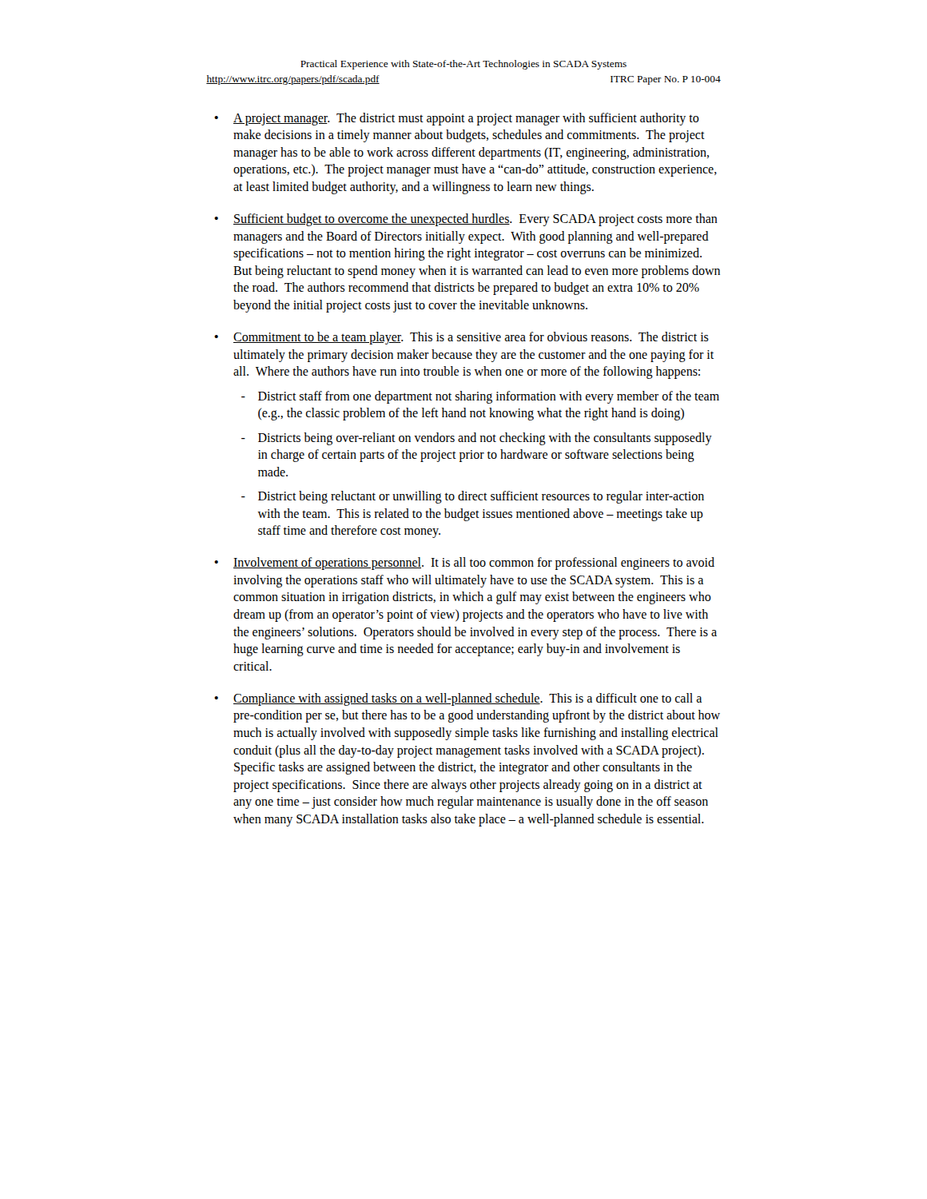Practical Experience with State-of-the-Art Technologies in SCADA Systems
http://www.itrc.org/papers/pdf/scada.pdf ITRC Paper No. P 10-004
A project manager. The district must appoint a project manager with sufficient authority to make decisions in a timely manner about budgets, schedules and commitments. The project manager has to be able to work across different departments (IT, engineering, administration, operations, etc.). The project manager must have a “can-do” attitude, construction experience, at least limited budget authority, and a willingness to learn new things.
Sufficient budget to overcome the unexpected hurdles. Every SCADA project costs more than managers and the Board of Directors initially expect. With good planning and well-prepared specifications – not to mention hiring the right integrator – cost overruns can be minimized. But being reluctant to spend money when it is warranted can lead to even more problems down the road. The authors recommend that districts be prepared to budget an extra 10% to 20% beyond the initial project costs just to cover the inevitable unknowns.
Commitment to be a team player. This is a sensitive area for obvious reasons. The district is ultimately the primary decision maker because they are the customer and the one paying for it all. Where the authors have run into trouble is when one or more of the following happens:
District staff from one department not sharing information with every member of the team (e.g., the classic problem of the left hand not knowing what the right hand is doing)
Districts being over-reliant on vendors and not checking with the consultants supposedly in charge of certain parts of the project prior to hardware or software selections being made.
District being reluctant or unwilling to direct sufficient resources to regular inter-action with the team. This is related to the budget issues mentioned above – meetings take up staff time and therefore cost money.
Involvement of operations personnel. It is all too common for professional engineers to avoid involving the operations staff who will ultimately have to use the SCADA system. This is a common situation in irrigation districts, in which a gulf may exist between the engineers who dream up (from an operator’s point of view) projects and the operators who have to live with the engineers’ solutions. Operators should be involved in every step of the process. There is a huge learning curve and time is needed for acceptance; early buy-in and involvement is critical.
Compliance with assigned tasks on a well-planned schedule. This is a difficult one to call a pre-condition per se, but there has to be a good understanding upfront by the district about how much is actually involved with supposedly simple tasks like furnishing and installing electrical conduit (plus all the day-to-day project management tasks involved with a SCADA project). Specific tasks are assigned between the district, the integrator and other consultants in the project specifications. Since there are always other projects already going on in a district at any one time – just consider how much regular maintenance is usually done in the off season when many SCADA installation tasks also take place – a well-planned schedule is essential.